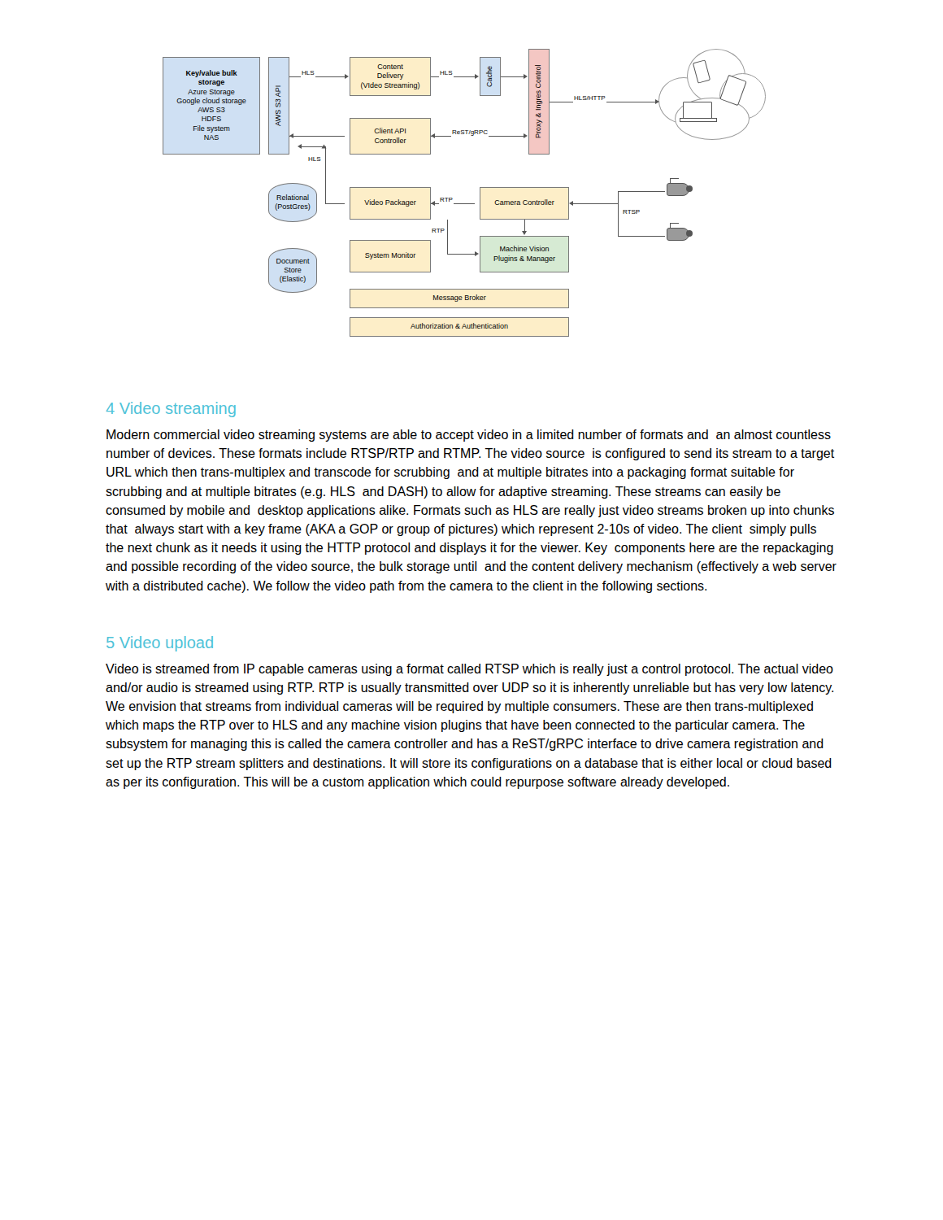Key/value bulk
storage Azure Storage
Google cloud storage
AWS S3
HDFS
File system
NAS
AWS S3 API
Content
Delivery
(VIdeo Streaming)
Cache
Proxy & Ingres Control
Client API
Controller
Video Packager
Camera Controller
System Monitor
Machine Vision
Plugins & Manager
Message Broker
Authorization & Authentication
Relational
(PostGres)
Document
Store
(Elastic)
HLS
HLS
HLS/HTTP
ReST/gRPC
HLS
RTP
RTP
RTSP
4 Video streaming
Modern commercial video streaming systems are able to accept video in a limited number of formats and an almost countless number of devices. These formats include RTSP/RTP and RTMP. The video source is configured to send its stream to a target URL which then trans-multiplex and transcode for scrubbing and at multiple bitrates into a packaging format suitable for scrubbing and at multiple bitrates (e.g. HLS and DASH) to allow for adaptive streaming. These streams can easily be consumed by mobile and desktop applications alike. Formats such as HLS are really just video streams broken up into chunks that always start with a key frame (AKA a GOP or group of pictures) which represent 2-10s of video. The client simply pulls the next chunk as it needs it using the HTTP protocol and displays it for the viewer. Key components here are the repackaging and possible recording of the video source, the bulk storage until and the content delivery mechanism (effectively a web server with a distributed cache). We follow the video path from the camera to the client in the following sections.
5 Video upload
Video is streamed from IP capable cameras using a format called RTSP which is really just a control protocol. The actual video and/or audio is streamed using RTP. RTP is usually transmitted over UDP so it is inherently unreliable but has very low latency. We envision that streams from individual cameras will be required by multiple consumers. These are then trans-multiplexed which maps the RTP over to HLS and any machine vision plugins that have been connected to the particular camera. The subsystem for managing this is called the camera controller and has a ReST/gRPC interface to drive camera registration and set up the RTP stream splitters and destinations. It will store its configurations on a database that is either local or cloud based as per its configuration. This will be a custom application which could repurpose software already developed.